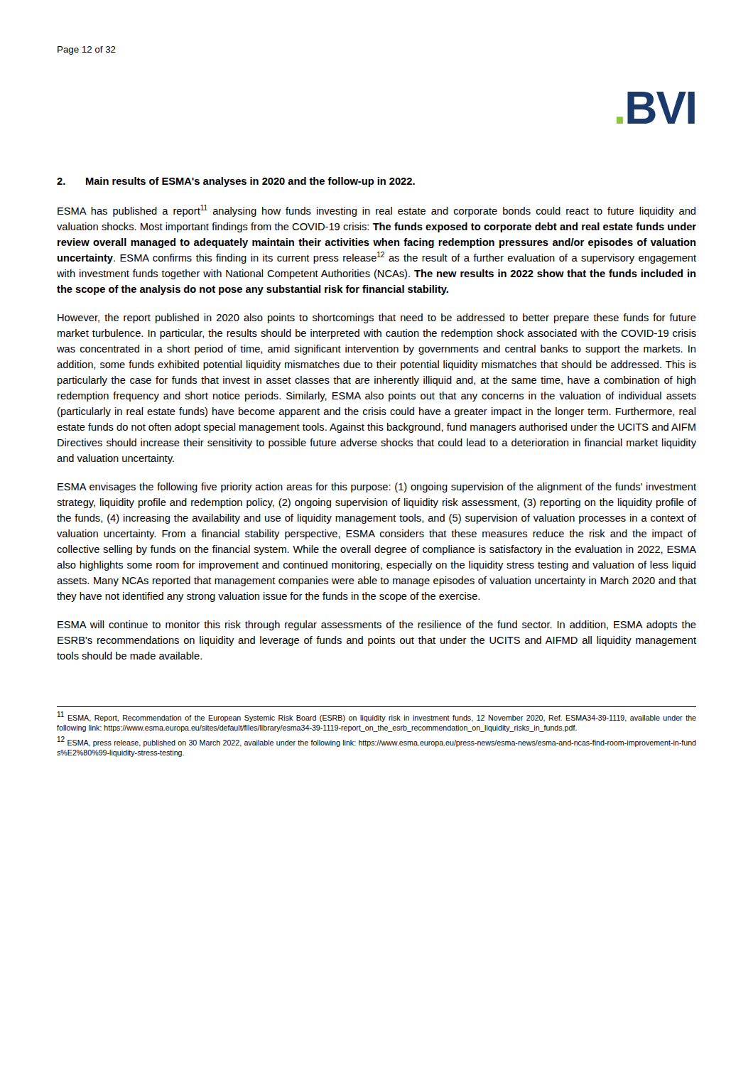Page 12 of 32
. BVI
2. Main results of ESMA's analyses in 2020 and the follow-up in 2022.
ESMA has published a report11 analysing how funds investing in real estate and corporate bonds could react to future liquidity and valuation shocks. Most important findings from the COVID-19 crisis: The funds exposed to corporate debt and real estate funds under review overall managed to adequately maintain their activities when facing redemption pressures and/or episodes of valuation uncertainty. ESMA confirms this finding in its current press release12 as the result of a further evaluation of a supervisory engagement with investment funds together with National Competent Authorities (NCAs). The new results in 2022 show that the funds included in the scope of the analysis do not pose any substantial risk for financial stability.
However, the report published in 2020 also points to shortcomings that need to be addressed to better prepare these funds for future market turbulence. In particular, the results should be interpreted with caution the redemption shock associated with the COVID-19 crisis was concentrated in a short period of time, amid significant intervention by governments and central banks to support the markets. In addition, some funds exhibited potential liquidity mismatches due to their potential liquidity mismatches that should be addressed. This is particularly the case for funds that invest in asset classes that are inherently illiquid and, at the same time, have a combination of high redemption frequency and short notice periods. Similarly, ESMA also points out that any concerns in the valuation of individual assets (particularly in real estate funds) have become apparent and the crisis could have a greater impact in the longer term. Furthermore, real estate funds do not often adopt special management tools. Against this background, fund managers authorised under the UCITS and AIFM Directives should increase their sensitivity to possible future adverse shocks that could lead to a deterioration in financial market liquidity and valuation uncertainty.
ESMA envisages the following five priority action areas for this purpose: (1) ongoing supervision of the alignment of the funds' investment strategy, liquidity profile and redemption policy, (2) ongoing supervision of liquidity risk assessment, (3) reporting on the liquidity profile of the funds, (4) increasing the availability and use of liquidity management tools, and (5) supervision of valuation processes in a context of valuation uncertainty. From a financial stability perspective, ESMA considers that these measures reduce the risk and the impact of collective selling by funds on the financial system. While the overall degree of compliance is satisfactory in the evaluation in 2022, ESMA also highlights some room for improvement and continued monitoring, especially on the liquidity stress testing and valuation of less liquid assets. Many NCAs reported that management companies were able to manage episodes of valuation uncertainty in March 2020 and that they have not identified any strong valuation issue for the funds in the scope of the exercise.
ESMA will continue to monitor this risk through regular assessments of the resilience of the fund sector. In addition, ESMA adopts the ESRB's recommendations on liquidity and leverage of funds and points out that under the UCITS and AIFMD all liquidity management tools should be made available.
11 ESMA, Report, Recommendation of the European Systemic Risk Board (ESRB) on liquidity risk in investment funds, 12 November 2020, Ref. ESMA34-39-1119, available under the following link: https://www.esma.europa.eu/sites/default/files/library/esma34-39-1119-report_on_the_esrb_recommendation_on_liquidity_risks_in_funds.pdf.
12 ESMA, press release, published on 30 March 2022, available under the following link: https://www.esma.europa.eu/press-news/esma-news/esma-and-ncas-find-room-improvement-in-funds%E2%80%99-liquidity-stress-testing.